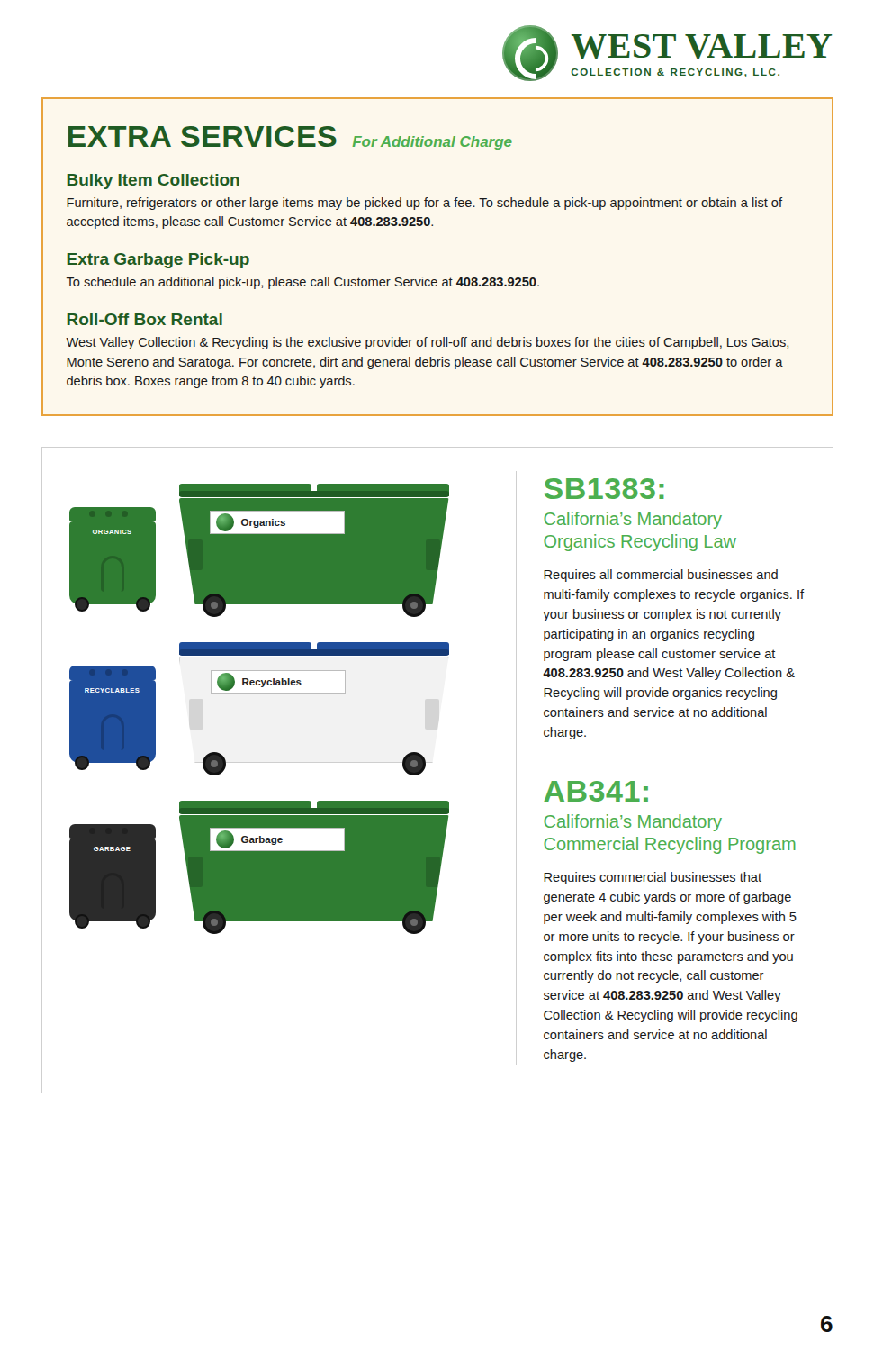WEST VALLEY
COLLECTION & RECYCLING, LLC.
EXTRA SERVICES For Additional Charge
Bulky Item Collection
Furniture, refrigerators or other large items may be picked up for a fee. To schedule a pick-up appointment or obtain a list of accepted items, please call Customer Service at 408.283.9250.
Extra Garbage Pick-up
To schedule an additional pick-up, please call Customer Service at 408.283.9250.
Roll-Off Box Rental
West Valley Collection & Recycling is the exclusive provider of roll-off and debris boxes for the cities of Campbell, Los Gatos, Monte Sereno and Saratoga. For concrete, dirt and general debris please call Customer Service at 408.283.9250 to order a debris box. Boxes range from 8 to 40 cubic yards.
ORGANICS
Organics
RECYCLABLES
Recyclables
GARBAGE
Garbage
SB1383:
California’s Mandatory
Organics Recycling Law
Requires all commercial businesses and multi-family complexes to recycle organics. If your business or complex is not currently participating in an organics recycling program please call customer service at 408.283.9250 and West Valley Collection & Recycling will provide organics recycling containers and service at no additional charge.
AB341:
California’s Mandatory
Commercial Recycling Program
Requires commercial businesses that generate 4 cubic yards or more of garbage per week and multi-family complexes with 5 or more units to recycle. If your business or complex fits into these parameters and you currently do not recycle, call customer service at 408.283.9250 and West Valley Collection & Recycling will provide recycling containers and service at no additional charge.
6